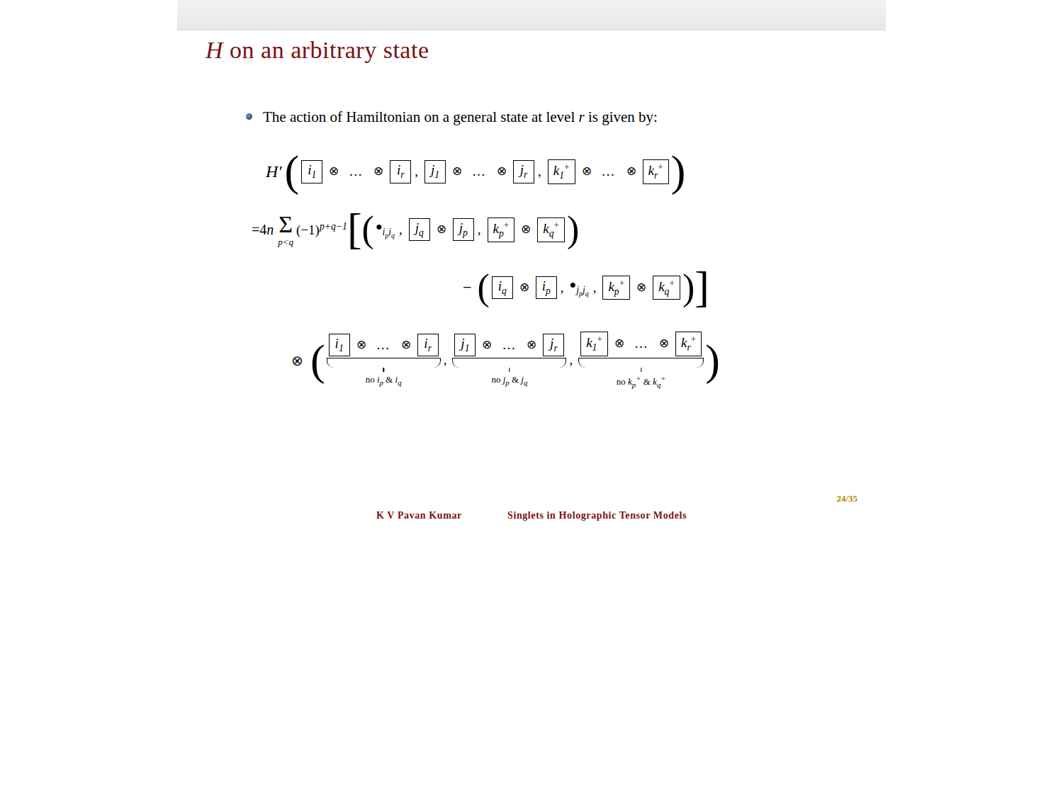H on an arbitrary state
The action of Hamiltonian on a general state at level r is given by:
H′ ( i1 ⊗ … ⊗ ir , j1 ⊗ … ⊗ jr , k1+ ⊗ … ⊗ kr+ )
=4n Σ p<q (−1)p+q−1 [ ( ●ipiq , jq ⊗ jp , kp+ ⊗ kq+ )
− ( iq ⊗ ip , ●jpjq , kp+ ⊗ kq+ ) ]
⊗ ( i1 ⊗ … ⊗ ir no ip & iq , j1 ⊗ … ⊗ jr no jp & jq , k1+ ⊗ … ⊗ kr+ no kp+ & kq+ )
24/35
K V Pavan Kumar Singlets in Holographic Tensor Models